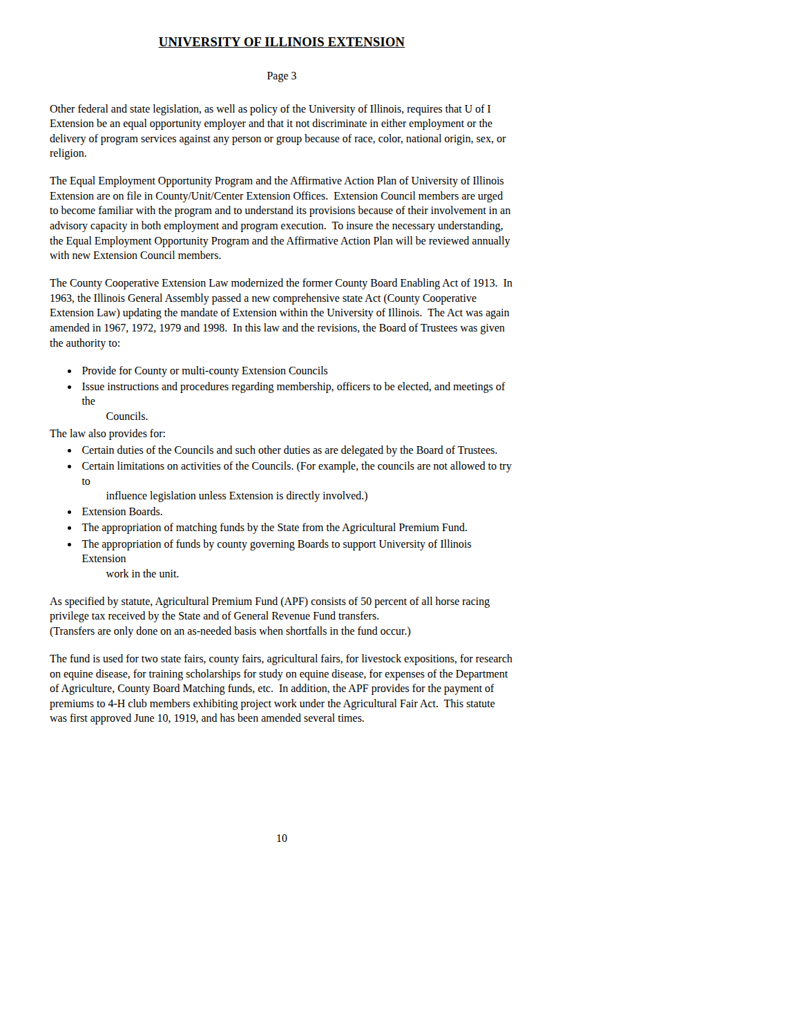UNIVERSITY OF ILLINOIS EXTENSION
Page 3
Other federal and state legislation, as well as policy of the University of Illinois, requires that U of I Extension be an equal opportunity employer and that it not discriminate in either employment or the delivery of program services against any person or group because of race, color, national origin, sex, or religion.
The Equal Employment Opportunity Program and the Affirmative Action Plan of University of Illinois Extension are on file in County/Unit/Center Extension Offices. Extension Council members are urged to become familiar with the program and to understand its provisions because of their involvement in an advisory capacity in both employment and program execution. To insure the necessary understanding, the Equal Employment Opportunity Program and the Affirmative Action Plan will be reviewed annually with new Extension Council members.
The County Cooperative Extension Law modernized the former County Board Enabling Act of 1913. In 1963, the Illinois General Assembly passed a new comprehensive state Act (County Cooperative Extension Law) updating the mandate of Extension within the University of Illinois. The Act was again amended in 1967, 1972, 1979 and 1998. In this law and the revisions, the Board of Trustees was given the authority to:
Provide for County or multi-county Extension Councils
Issue instructions and procedures regarding membership, officers to be elected, and meetings of the Councils.
The law also provides for:
Certain duties of the Councils and such other duties as are delegated by the Board of Trustees.
Certain limitations on activities of the Councils. (For example, the councils are not allowed to try to influence legislation unless Extension is directly involved.)
Extension Boards.
The appropriation of matching funds by the State from the Agricultural Premium Fund.
The appropriation of funds by county governing Boards to support University of Illinois Extension work in the unit.
As specified by statute, Agricultural Premium Fund (APF) consists of 50 percent of all horse racing privilege tax received by the State and of General Revenue Fund transfers.
(Transfers are only done on an as-needed basis when shortfalls in the fund occur.)
The fund is used for two state fairs, county fairs, agricultural fairs, for livestock expositions, for research on equine disease, for training scholarships for study on equine disease, for expenses of the Department of Agriculture, County Board Matching funds, etc. In addition, the APF provides for the payment of premiums to 4-H club members exhibiting project work under the Agricultural Fair Act. This statute was first approved June 10, 1919, and has been amended several times.
10